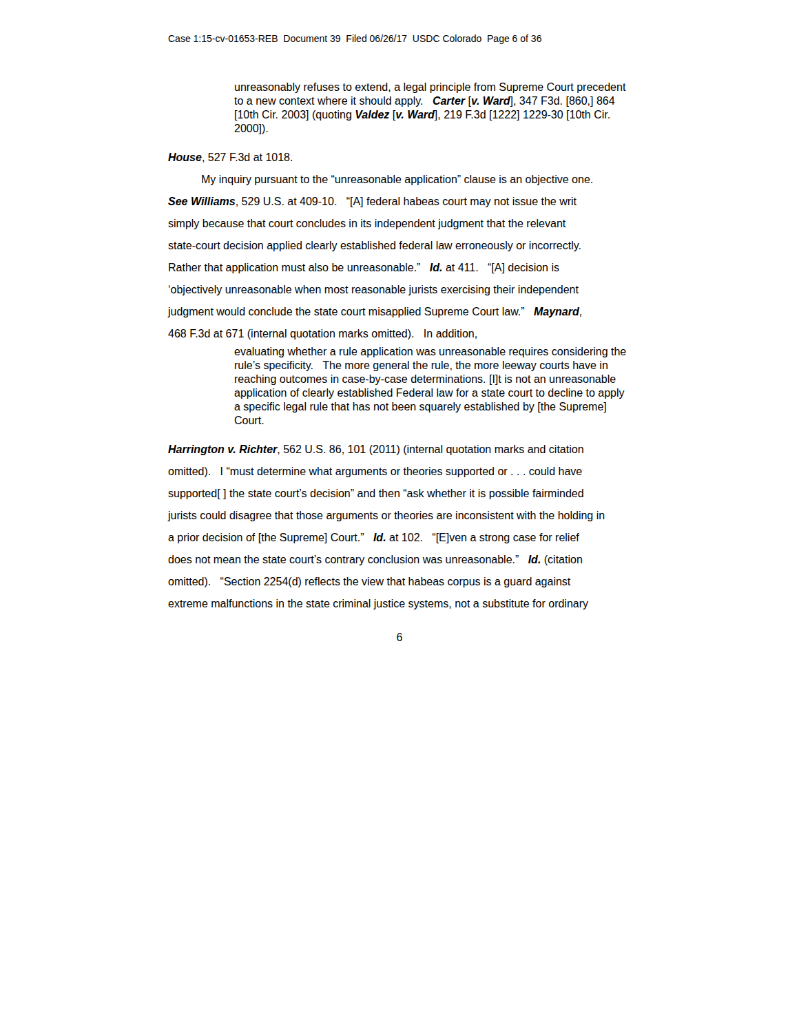Case 1:15-cv-01653-REB Document 39 Filed 06/26/17 USDC Colorado Page 6 of 36
unreasonably refuses to extend, a legal principle from Supreme Court precedent to a new context where it should apply. Carter [v. Ward], 347 F3d. [860,] 864 [10th Cir. 2003] (quoting Valdez [v. Ward], 219 F.3d [1222] 1229-30 [10th Cir. 2000]).
House, 527 F.3d at 1018.
My inquiry pursuant to the “unreasonable application” clause is an objective one.
See Williams, 529 U.S. at 409-10. “[A] federal habeas court may not issue the writ
simply because that court concludes in its independent judgment that the relevant
state-court decision applied clearly established federal law erroneously or incorrectly.
Rather that application must also be unreasonable.” Id. at 411. “[A] decision is
‘objectively unreasonable when most reasonable jurists exercising their independent
judgment would conclude the state court misapplied Supreme Court law.” Maynard,
468 F.3d at 671 (internal quotation marks omitted). In addition,
evaluating whether a rule application was unreasonable requires considering the rule’s specificity. The more general the rule, the more leeway courts have in reaching outcomes in case-by-case determinations. [I]t is not an unreasonable application of clearly established Federal law for a state court to decline to apply a specific legal rule that has not been squarely established by [the Supreme] Court.
Harrington v. Richter, 562 U.S. 86, 101 (2011) (internal quotation marks and citation
omitted). I “must determine what arguments or theories supported or . . . could have
supported[ ] the state court’s decision” and then “ask whether it is possible fairminded
jurists could disagree that those arguments or theories are inconsistent with the holding in
a prior decision of [the Supreme] Court.” Id. at 102. “[E]ven a strong case for relief
does not mean the state court’s contrary conclusion was unreasonable.” Id. (citation
omitted). “Section 2254(d) reflects the view that habeas corpus is a guard against
extreme malfunctions in the state criminal justice systems, not a substitute for ordinary
6